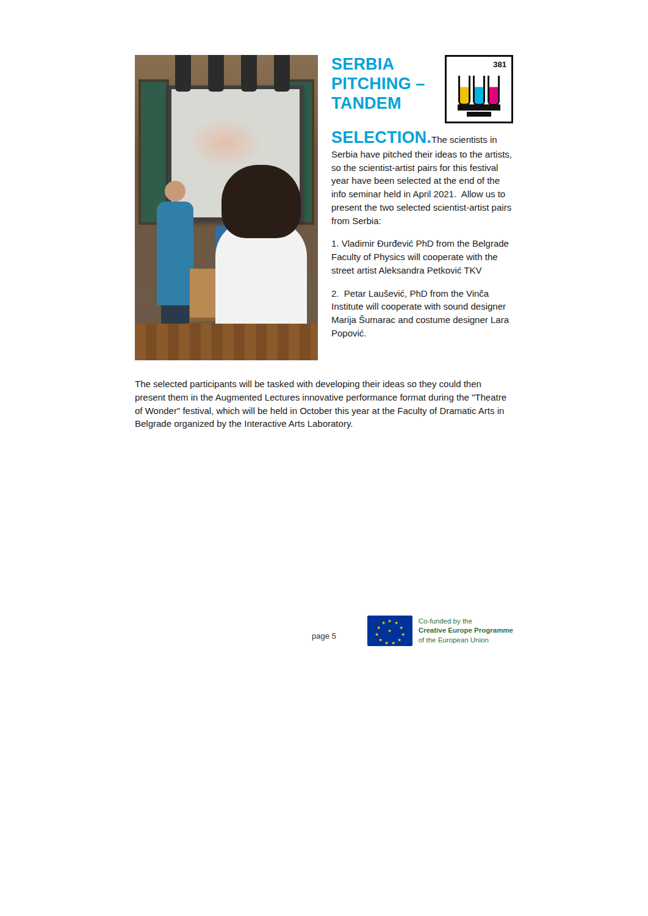381
SERBIA PITCHING – TANDEM SELECTION.
The scientists in Serbia have pitched their ideas to the artists, so the scientist-artist pairs for this festival year have been selected at the end of the info seminar held in April 2021. Allow us to present the two selected scientist-artist pairs from Serbia:
1. Vladimir Đurđević PhD from the Belgrade Faculty of Physics will cooperate with the street artist Aleksandra Petković TKV
2. Petar Laušević, PhD from the Vinča Institute will cooperate with sound designer Marija Šumarac and costume designer Lara Popović.
The selected participants will be tasked with developing their ideas so they could then present them in the Augmented Lectures innovative performance format during the "Theatre of Wonder" festival, which will be held in October this year at the Faculty of Dramatic Arts in Belgrade organized by the Interactive Arts Laboratory.
page 5
Co-funded by the
Creative Europe Programme
of the European Union